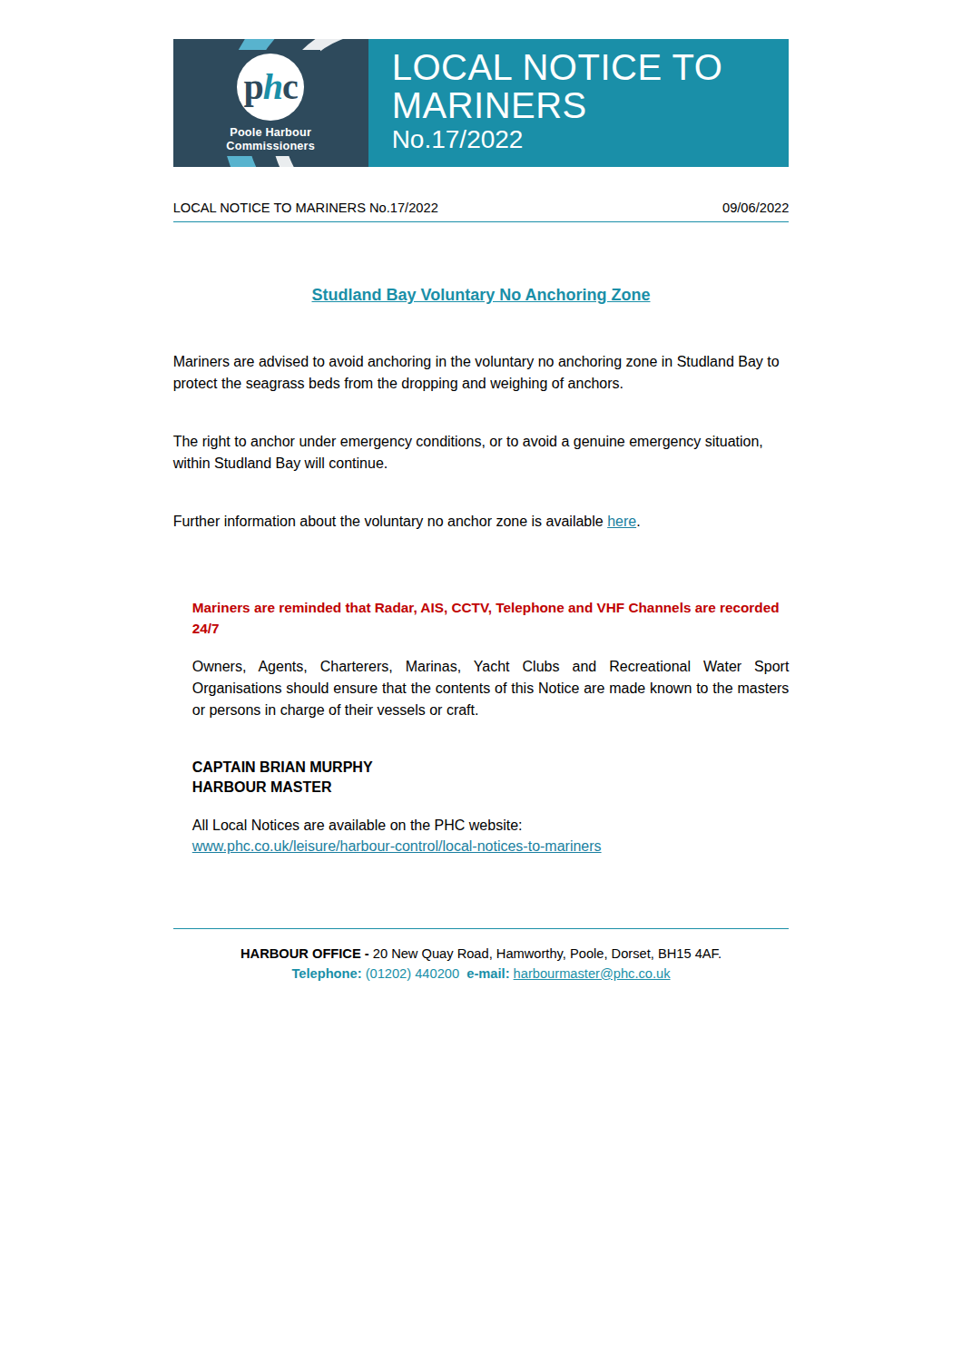phc
Poole Harbour
Commissioners
LOCAL NOTICE TO MARINERS
No.17/2022
LOCAL NOTICE TO MARINERS No.17/2022 09/06/2022
Studland Bay Voluntary No Anchoring Zone
Mariners are advised to avoid anchoring in the voluntary no anchoring zone in Studland Bay to protect the seagrass beds from the dropping and weighing of anchors.
The right to anchor under emergency conditions, or to avoid a genuine emergency situation, within Studland Bay will continue.
Further information about the voluntary no anchor zone is available here.
Mariners are reminded that Radar, AIS, CCTV, Telephone and VHF Channels are recorded 24/7
Owners, Agents, Charterers, Marinas, Yacht Clubs and Recreational Water Sport Organisations should ensure that the contents of this Notice are made known to the masters or persons in charge of their vessels or craft.
CAPTAIN BRIAN MURPHY
HARBOUR MASTER
All Local Notices are available on the PHC website:
www.phc.co.uk/leisure/harbour-control/local-notices-to-mariners
HARBOUR OFFICE - 20 New Quay Road, Hamworthy, Poole, Dorset, BH15 4AF.
Telephone: (01202) 440200 e-mail: harbourmaster@phc.co.uk